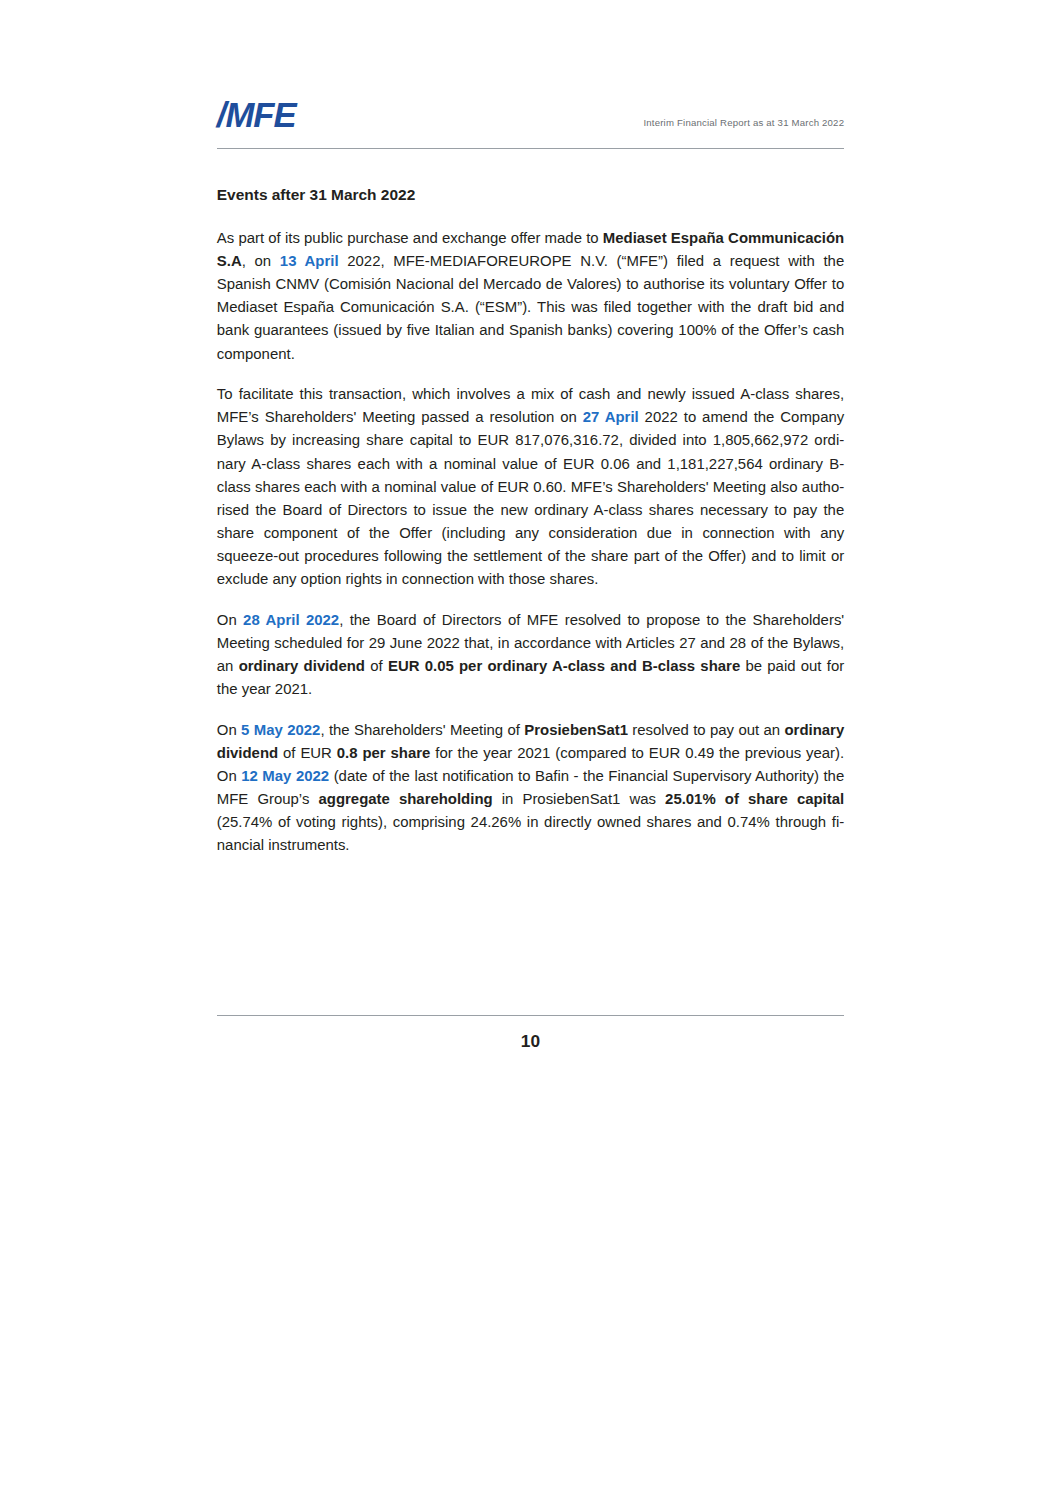/MFE
Interim Financial Report as at 31 March 2022
Events after 31 March 2022
As part of its public purchase and exchange offer made to Mediaset España Communicación S.A, on 13 April 2022, MFE-MEDIAFOREUROPE N.V. (“MFE”) filed a request with the Spanish CNMV (Comisión Nacional del Mercado de Valores) to authorise its voluntary Offer to Mediaset España Comunicación S.A. (“ESM”). This was filed together with the draft bid and bank guarantees (issued by five Italian and Spanish banks) covering 100% of the Offer’s cash component.
To facilitate this transaction, which involves a mix of cash and newly issued A-class shares, MFE’s Shareholders' Meeting passed a resolution on 27 April 2022 to amend the Company Bylaws by increasing share capital to EUR 817,076,316.72, divided into 1,805,662,972 ordinary A-class shares each with a nominal value of EUR 0.06 and 1,181,227,564 ordinary B-class shares each with a nominal value of EUR 0.60. MFE’s Shareholders' Meeting also authorised the Board of Directors to issue the new ordinary A-class shares necessary to pay the share component of the Offer (including any consideration due in connection with any squeeze-out procedures following the settlement of the share part of the Offer) and to limit or exclude any option rights in connection with those shares.
On 28 April 2022, the Board of Directors of MFE resolved to propose to the Shareholders' Meeting scheduled for 29 June 2022 that, in accordance with Articles 27 and 28 of the Bylaws, an ordinary dividend of EUR 0.05 per ordinary A-class and B-class share be paid out for the year 2021.
On 5 May 2022, the Shareholders' Meeting of ProsiebenSat1 resolved to pay out an ordinary dividend of EUR 0.8 per share for the year 2021 (compared to EUR 0.49 the previous year). On 12 May 2022 (date of the last notification to Bafin - the Financial Supervisory Authority) the MFE Group’s aggregate shareholding in ProsiebenSat1 was 25.01% of share capital (25.74% of voting rights), comprising 24.26% in directly owned shares and 0.74% through financial instruments.
10